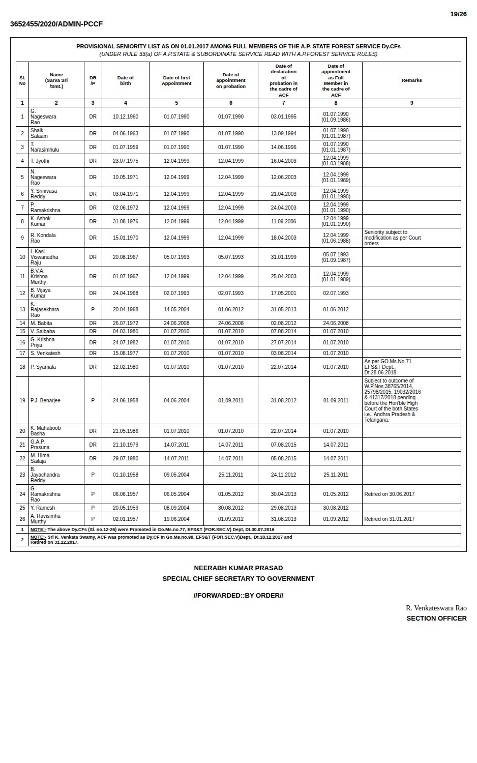19/26
3652455/2020/ADMIN-PCCF
PROVISIONAL SENIORITY LIST AS ON 01.01.2017 AMONG FULL MEMBERS OF THE A.P. STATE FOREST SERVICE Dy.CFs
(UNDER RULE 33(a) OF A.P.STATE & SUBORDINATE SERVICE READ WITH A.P.FOREST SERVICE RULES)
| Sl. No | Name (Sarva Sri /Smt.) | DR /P | Date of birth | Date of first Appointment | Date of appointment on probation | Date of declaration of probation in the cadre of ACF | Date of appointment as Full Member in the cadre of ACF | Remarks |
| --- | --- | --- | --- | --- | --- | --- | --- | --- |
| 1 | 2 | 3 | 4 | 5 | 6 | 7 | 8 | 9 |
| 1 | G. Nageswara Rao | DR | 10.12.1960 | 01.07.1990 | 01.07.1990 | 03.01.1995 | 01.07.1990 (01.09.1986) | |
| 2 | Shaik Salaam | DR | 04.06.1963 | 01.07.1990 | 01.07.1990 | 13.09.1994 | 01.07.1990 (01.01.1987) | |
| 3 | T. Narasimhulu | DR | 01.07.1959 | 01.07.1990 | 01.07.1990 | 14.06.1996 | 01.07.1990 (01.01.1987) | |
| 4 | T. Jyothi | DR | 23.07.1975 | 12.04.1999 | 12.04.1999 | 16.04.2003 | 12.04.1999 (01.03.1988) | |
| 5 | N. Nageswara Rao | DR | 10.05.1971 | 12.04.1999 | 12.04.1999 | 12.06.2003 | 12.04.1999 (01.01.1989) | |
| 6 | Y. Srinivasa Reddy | DR | 03.04.1971 | 12.04.1999 | 12.04.1999 | 21.04.2003 | 12.04.1999 (01.01.1990) | |
| 7 | P. Ramakrishna | DR | 02.06.1972 | 12.04.1999 | 12.04.1999 | 24.04.2003 | 12.04.1999 (01.01.1990) | |
| 8 | K. Ashok Kumar | DR | 31.08.1976 | 12.04.1999 | 12.04.1999 | 11.09.2006 | 12.04.1999 (01.01.1990) | |
| 9 | R. Kondala Rao | DR | 15.01.1970 | 12.04.1999 | 12.04.1999 | 18.04.2003 | 12.04.1999 (01.06.1988) | Seniority subject to modification as per Court orders |
| 10 | I. Kasi Viswanadha Raju | DR | 20.08.1967 | 05.07.1993 | 05.07.1993 | 31.01.1999 | 05.07.1993 (01.09.1987) | |
| 11 | B.V.A. Krishna Murthy | DR | 01.07.1967 | 12.04.1999 | 12.04.1999 | 25.04.2003 | 12.04.1999 (01.01.1989) | |
| 12 | B. Vijaya Kumar | DR | 24.04.1968 | 02.07.1993 | 02.07.1993 | 17.05.2001 | 02.07.1993 | |
| 13 | K. Rajasekhara Rao | P | 20.04.1968 | 14.05.2004 | 01.06.2012 | 31.05.2013 | 01.06.2012 | |
| 14 | M. Babita | DR | 26.07.1972 | 24.06.2008 | 24.06.2008 | 02.08.2012 | 24.06.2008 | |
| 15 | V. Saibaba | DR | 04.03.1980 | 01.07.2010 | 01.07.2010 | 07.08.2014 | 01.07.2010 | |
| 16 | G. Krishna Priya | DR | 24.07.1982 | 01.07.2010 | 01.07.2010 | 27.07.2014 | 01.07.2010 | |
| 17 | S. Venkatesh | DR | 15.08.1977 | 01.07.2010 | 01.07.2010 | 03.08.2014 | 01.07.2010 | |
| 18 | P. Syamala | DR | 12.02.1980 | 01.07.2010 | 01.07.2010 | 22.07.2014 | 01.07.2010 | As per GO.Ms.No.71 EFS&T Dept., Dt.28.06.2018 |
| 19 | P.J. Benarjee | P | 24.06.1958 | 04.06.2004 | 01.09.2011 | 31.08.2012 | 01.09.2011 | Subject to outcome of W.P.Nos.38765/2014, 25798/2015, 19032/2016 & 41317/2018 pending before the Hon'ble High Court of the both States i.e., Andhra Pradesh & Telangana. |
| 20 | K. Mahaboob Basha | DR | 21.05.1986 | 01.07.2010 | 01.07.2010 | 22.07.2014 | 01.07.2010 | |
| 21 | G.A.P. Prasuna | DR | 21.10.1979 | 14.07.2011 | 14.07.2011 | 07.08.2015 | 14.07.2011 | |
| 22 | M. Hima Sailaja | DR | 29.07.1980 | 14.07.2011 | 14.07.2011 | 05.08.2015 | 14.07.2011 | |
| 23 | B. Jayachandra Reddy | P | 01.10.1958 | 09.05.2004 | 25.11.2011 | 24.11.2012 | 25.11.2011 | |
| 24 | G. Ramakrishna Rao | P | 06.06.1957 | 06.05.2004 | 01.05.2012 | 30.04.2013 | 01.05.2012 | Retired on 30.06.2017 |
| 25 | Y. Ramesh | P | 20.05.1959 | 08.09.2004 | 30.08.2012 | 29.08.2013 | 30.08.2012 | |
| 26 | A. Ravisimha Murthy | P | 02.01.1957 | 19.06.2004 | 01.09.2012 | 31.08.2013 | 01.09.2012 | Retired on 31.01.2017 |
| 1 | NOTE:- The above Dy.CFs (Sl. no.12-26) were Promoted in Go.Ms.no.77, EFS&T (FOR.SEC.V) Dept, Dt.30.07.2016 |
| 2 | NOTE:- Sri K. Venkata Swamy, ACF was promoted as Dy.CF In Go.Ms.no.98, EFS&T (FOR.SEC.V)Dept., Dt.18.12.2017 and Retired on 31.12.2017. |
NEERABH KUMAR PRASAD
SPECIAL CHIEF SECRETARY TO GOVERNMENT
//FORWARDED::BY ORDER//
R. Venkateswara Rao
SECTION OFFICER